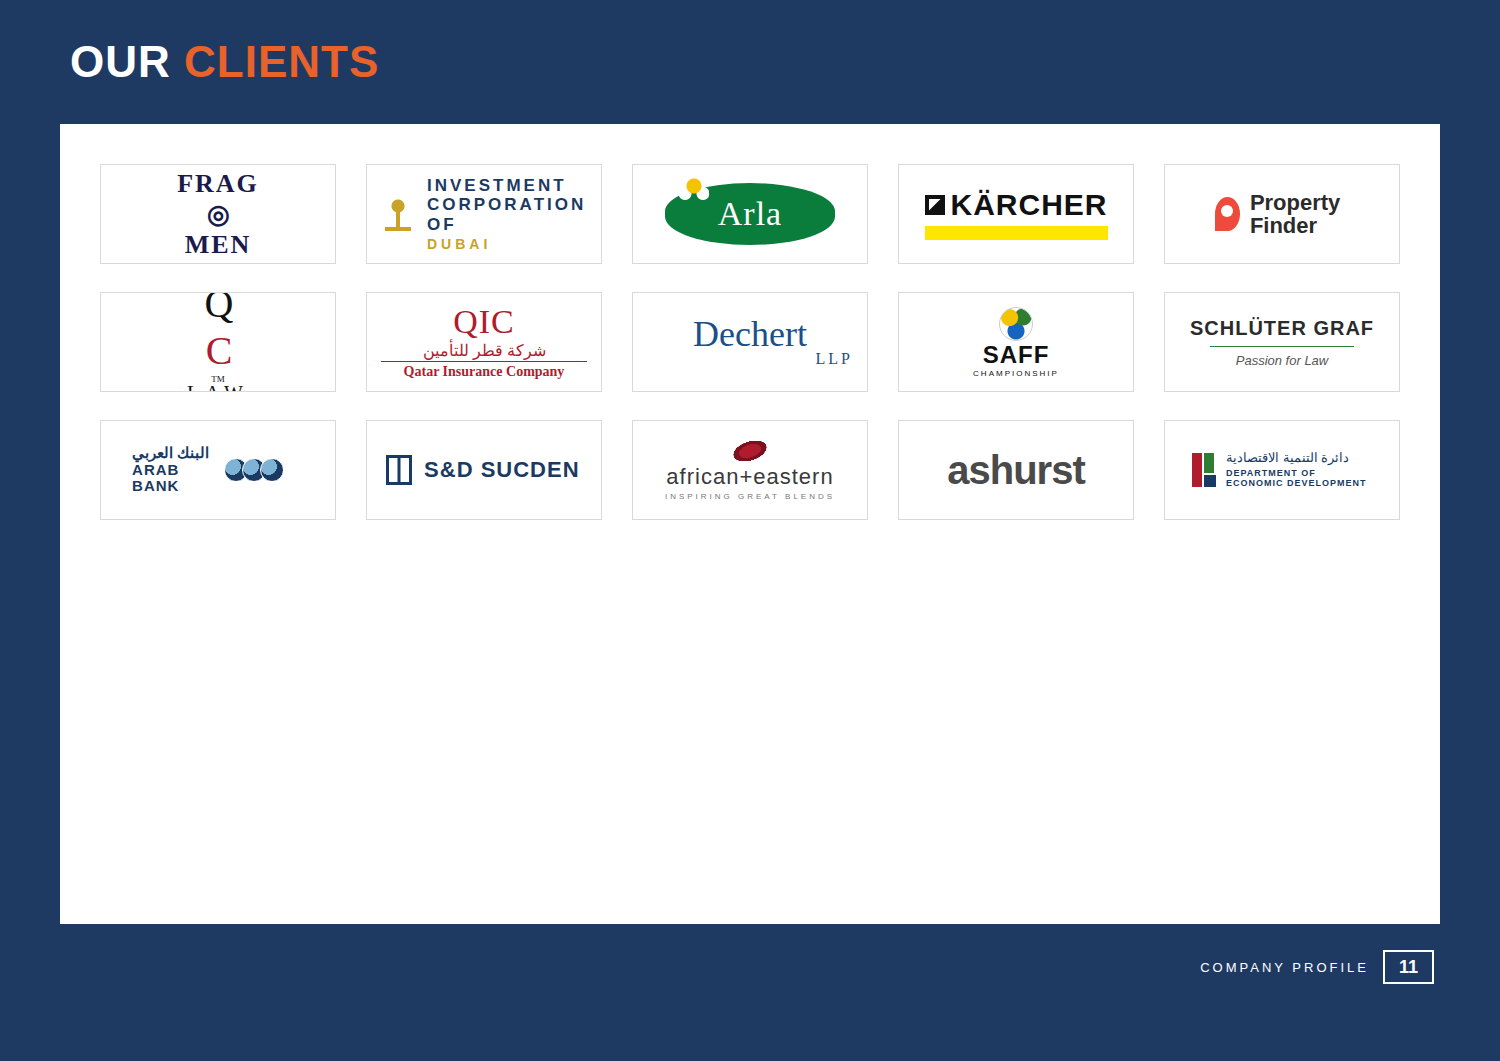OUR CLIENTS
FRAG◎MEN
INVESTMENT
CORPORATION OFDUBAI
Arla ®
KÄRCHER
Property
Finder
QCTM LAW
QIC شركة قطر للتأمين Qatar Insurance Company
Dechert LLP
SAFF CHAMPIONSHIP
SCHLÜTER GRAF Passion for Law
البنك العربي ARAB BANK
S&D SUCDEN
african+eastern INSPIRING GREAT BLENDS
ashurst
دائرة التنمية الاقتصادية DEPARTMENT OF
ECONOMIC DEVELOPMENT
Company Profile 11